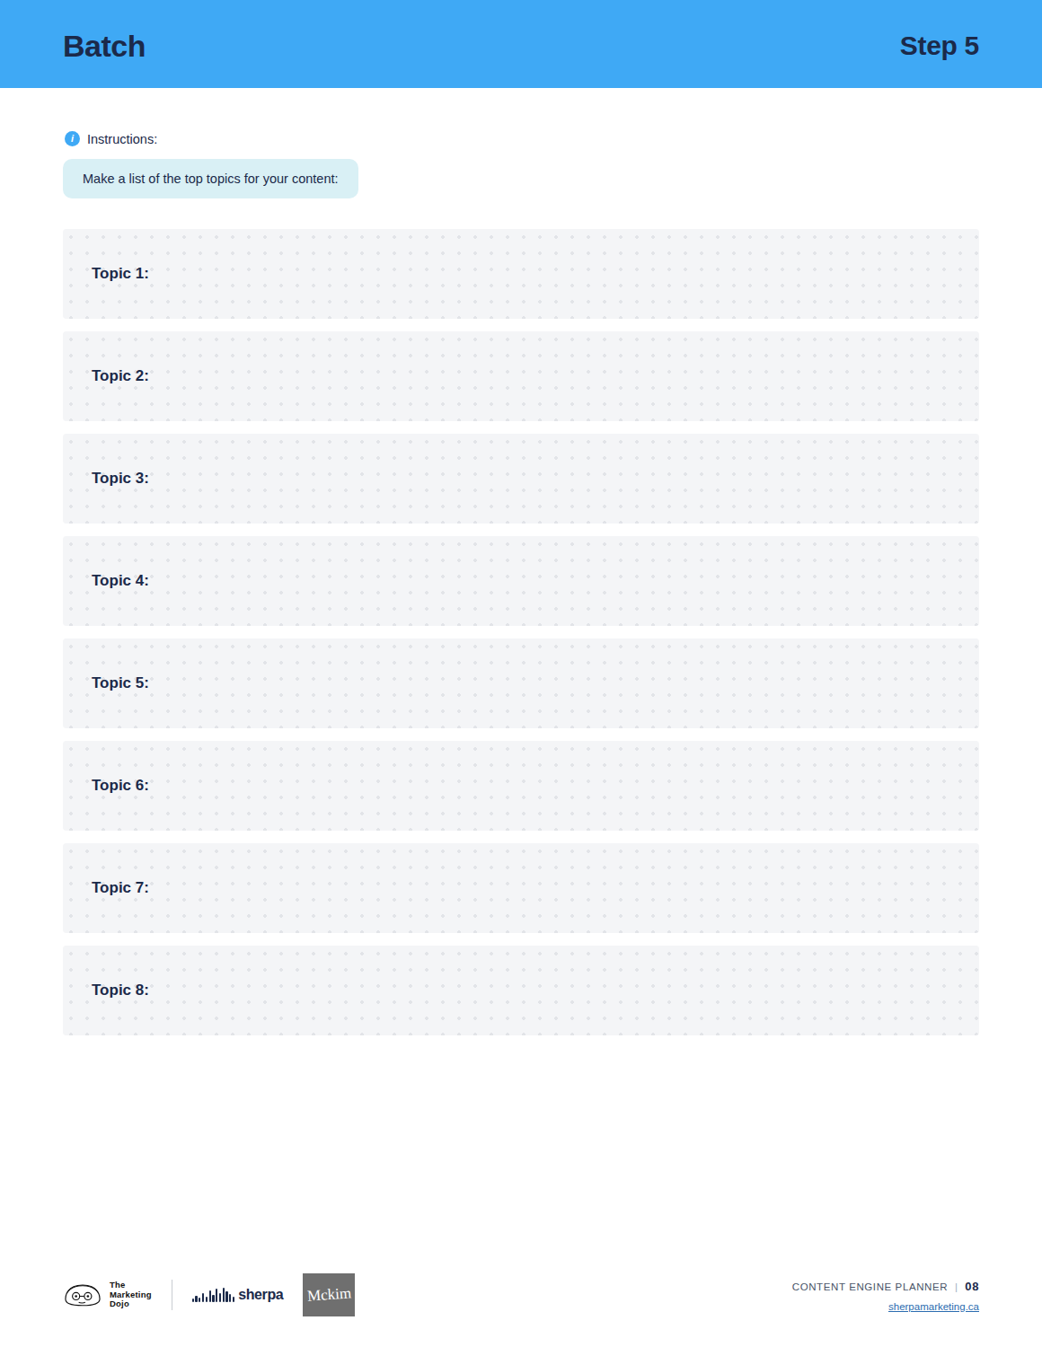Batch
Step 5
i Instructions:
Make a list of the top topics for your content:
Topic 1:
Topic 2:
Topic 3:
Topic 4:
Topic 5:
Topic 6:
Topic 7:
Topic 8:
The
Marketing
Dojo
sherpa
Mckim
CONTENT ENGINE PLANNER | 08
sherpamarketing.ca